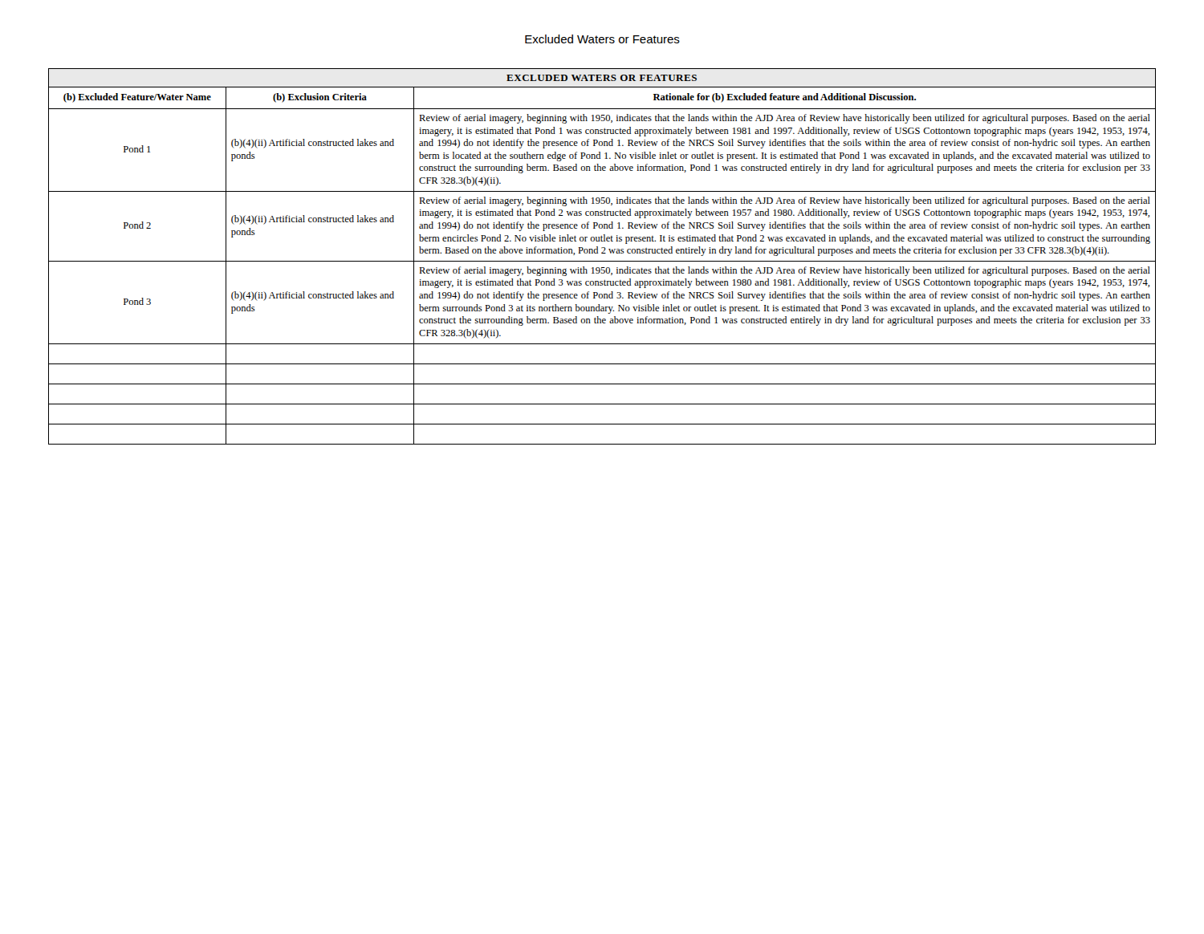Excluded Waters or Features
| EXCLUDED WATERS OR FEATURES |
| --- |
| (b) Excluded Feature/Water Name | (b) Exclusion Criteria | Rationale for (b) Excluded feature and Additional Discussion. |
| Pond 1 | (b)(4)(ii) Artificial constructed lakes and ponds | Review of aerial imagery, beginning with 1950, indicates that the lands within the AJD Area of Review have historically been utilized for agricultural purposes. Based on the aerial imagery, it is estimated that Pond 1 was constructed approximately between 1981 and 1997. Additionally, review of USGS Cottontown topographic maps (years 1942, 1953, 1974, and 1994) do not identify the presence of Pond 1. Review of the NRCS Soil Survey identifies that the soils within the area of review consist of non-hydric soil types. An earthen berm is located at the southern edge of Pond 1. No visible inlet or outlet is present. It is estimated that Pond 1 was excavated in uplands, and the excavated material was utilized to construct the surrounding berm. Based on the above information, Pond 1 was constructed entirely in dry land for agricultural purposes and meets the criteria for exclusion per 33 CFR 328.3(b)(4)(ii). |
| Pond 2 | (b)(4)(ii) Artificial constructed lakes and ponds | Review of aerial imagery, beginning with 1950, indicates that the lands within the AJD Area of Review have historically been utilized for agricultural purposes. Based on the aerial imagery, it is estimated that Pond 2 was constructed approximately between 1957 and 1980. Additionally, review of USGS Cottontown topographic maps (years 1942, 1953, 1974, and 1994) do not identify the presence of Pond 1. Review of the NRCS Soil Survey identifies that the soils within the area of review consist of non-hydric soil types. An earthen berm encircles Pond 2. No visible inlet or outlet is present. It is estimated that Pond 2 was excavated in uplands, and the excavated material was utilized to construct the surrounding berm. Based on the above information, Pond 2 was constructed entirely in dry land for agricultural purposes and meets the criteria for exclusion per 33 CFR 328.3(b)(4)(ii). |
| Pond 3 | (b)(4)(ii) Artificial constructed lakes and ponds | Review of aerial imagery, beginning with 1950, indicates that the lands within the AJD Area of Review have historically been utilized for agricultural purposes. Based on the aerial imagery, it is estimated that Pond 3 was constructed approximately between 1980 and 1981. Additionally, review of USGS Cottontown topographic maps (years 1942, 1953, 1974, and 1994) do not identify the presence of Pond 3. Review of the NRCS Soil Survey identifies that the soils within the area of review consist of non-hydric soil types. An earthen berm surrounds Pond 3 at its northern boundary. No visible inlet or outlet is present. It is estimated that Pond 3 was excavated in uplands, and the excavated material was utilized to construct the surrounding berm. Based on the above information, Pond 1 was constructed entirely in dry land for agricultural purposes and meets the criteria for exclusion per 33 CFR 328.3(b)(4)(ii). |